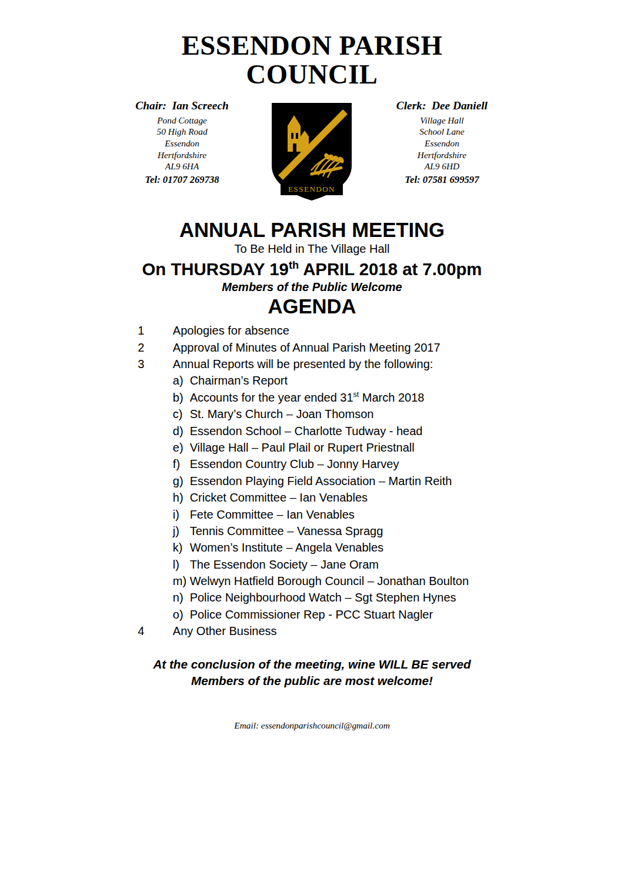ESSENDON PARISH COUNCIL
Chair: Ian Screech
Pond Cottage
50 High Road
Essendon
Hertfordshire
AL9 6HA
Tel: 01707 269738
ESSENDON
Clerk: Dee Daniell
Village Hall
School Lane
Essendon
Hertfordshire
AL9 6HD
Tel: 07581 699597
ANNUAL PARISH MEETING
To Be Held in The Village Hall
On THURSDAY 19th APRIL 2018 at 7.00pm
Members of the Public Welcome
AGENDA
1 Apologies for absence
2 Approval of Minutes of Annual Parish Meeting 2017
3 Annual Reports will be presented by the following:
a) Chairman’s Report
b) Accounts for the year ended 31st March 2018
c) St. Mary’s Church – Joan Thomson
d) Essendon School – Charlotte Tudway - head
e) Village Hall – Paul Plail or Rupert Priestnall
f) Essendon Country Club – Jonny Harvey
g) Essendon Playing Field Association – Martin Reith
h) Cricket Committee – Ian Venables
i) Fete Committee – Ian Venables
j) Tennis Committee – Vanessa Spragg
k) Women’s Institute – Angela Venables
l) The Essendon Society – Jane Oram
m) Welwyn Hatfield Borough Council – Jonathan Boulton
n) Police Neighbourhood Watch – Sgt Stephen Hynes
o) Police Commissioner Rep - PCC Stuart Nagler
4 Any Other Business
At the conclusion of the meeting, wine WILL BE served
Members of the public are most welcome!
Email: essendonparishcouncil@gmail.com